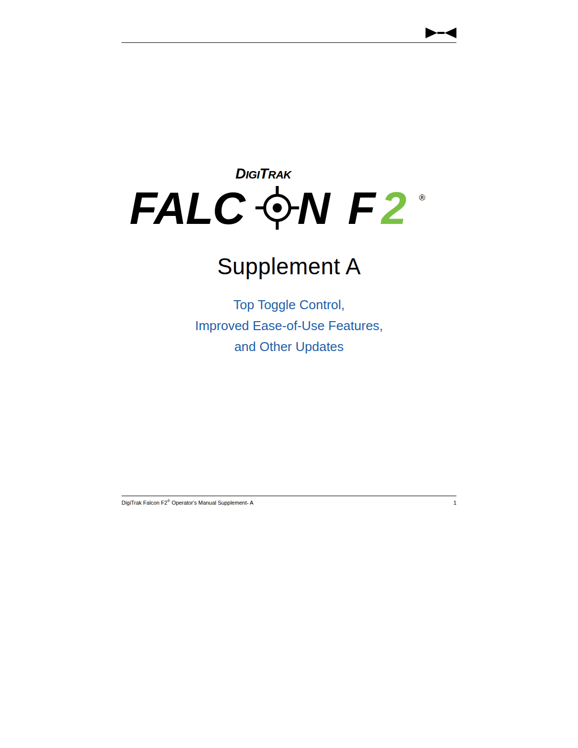DIGITRAK FALC N F 2 ®
Supplement A
Top Toggle Control, Improved Ease-of-Use Features, and Other Updates
DigiTrak Falcon F2® Operator's Manual Supplement- A
1